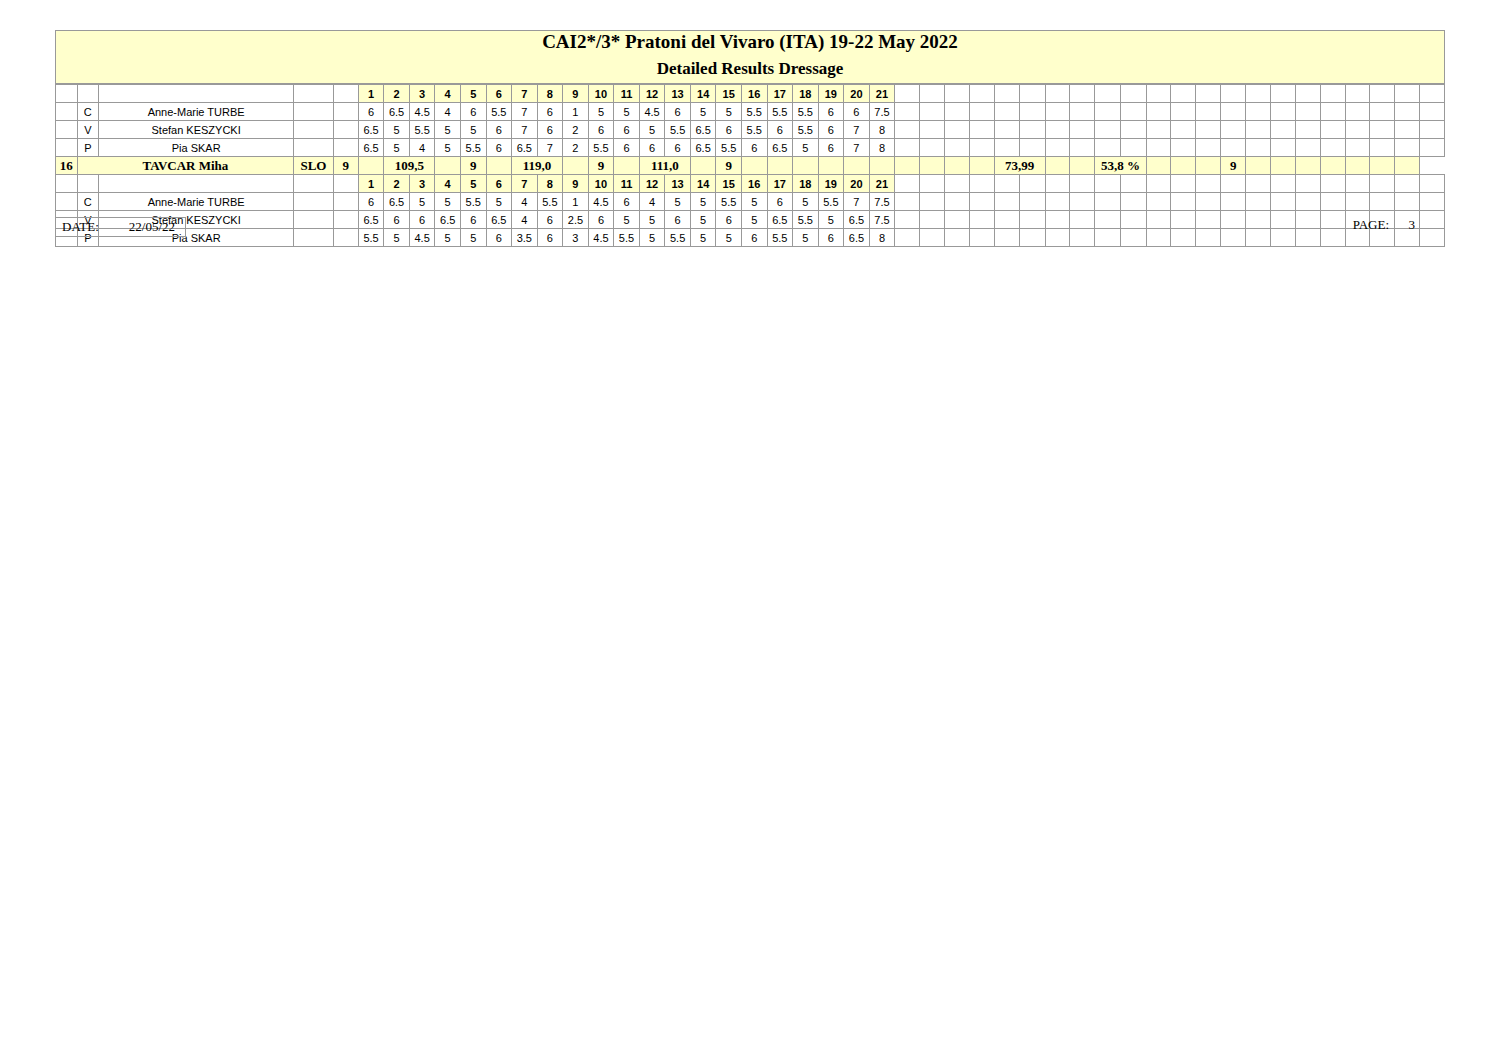CAI2*/3* Pratoni del Vivaro (ITA) 19-22 May 2022
Detailed Results Dressage
| | | | | | 1 | 2 | 3 | 4 | 5 | 6 | 7 | 8 | 9 | 10 | 11 | 12 | 13 | 14 | 15 | 16 | 17 | 18 | 19 | 20 | 21 | | | | | | | | | | | | | | | | | | | | | | |
| | C | Anne-Marie TURBE | | | 6 | 6.5 | 4.5 | 4 | 6 | 5.5 | 7 | 6 | 1 | 5 | 5 | 4.5 | 6 | 5 | 5 | 5.5 | 5.5 | 5.5 | 6 | 6 | 7.5 | | | | | | | | | | | | | | | | | | | | | | |
| | V | Stefan KESZYCKI | | | 6.5 | 5 | 5.5 | 5 | 5 | 6 | 7 | 6 | 2 | 6 | 6 | 5 | 5.5 | 6.5 | 6 | 5.5 | 6 | 5.5 | 6 | 7 | 8 | | | | | | | | | | | | | | | | | | | | | | |
| | P | Pia SKAR | | | 6.5 | 5 | 4 | 5 | 5.5 | 6 | 6.5 | 7 | 2 | 5.5 | 6 | 6 | 6 | 6.5 | 5.5 | 6 | 6.5 | 5 | 6 | 7 | 8 | | | | | | | | | | | | | | | | | | | | | | |
| 16 | TAVCAR Miha | SLO | 9 | | 109,5 | | 9 | | 119,0 | | 9 | | 111,0 | | 9 | | | | | | | | | | | 73,99 | | | 53,8 % | | | | 9 | | | | | | | |
| | | | | | 1 | 2 | 3 | 4 | 5 | 6 | 7 | 8 | 9 | 10 | 11 | 12 | 13 | 14 | 15 | 16 | 17 | 18 | 19 | 20 | 21 | | | | | | | | | | | | | | | | | | | | | | |
| | C | Anne-Marie TURBE | | | 6 | 6.5 | 5 | 5 | 5.5 | 5 | 4 | 5.5 | 1 | 4.5 | 6 | 4 | 5 | 5 | 5.5 | 5 | 6 | 5 | 5.5 | 7 | 7.5 | | | | | | | | | | | | | | | | | | | | | | |
| | V | Stefan KESZYCKI | | | 6.5 | 6 | 6 | 6.5 | 6 | 6.5 | 4 | 6 | 2.5 | 6 | 5 | 5 | 6 | 5 | 6 | 5 | 6.5 | 5.5 | 5 | 6.5 | 7.5 | | | | | | | | | | | | | | | | | | | | | | |
| | P | Pia SKAR | | | 5.5 | 5 | 4.5 | 5 | 5 | 6 | 3.5 | 6 | 3 | 4.5 | 5.5 | 5 | 5.5 | 5 | 5 | 6 | 5.5 | 5 | 6 | 6.5 | 8 | | | | | | | | | | | | | | | | | | | | | | |
DATE: 22/05/22 PAGE: 3